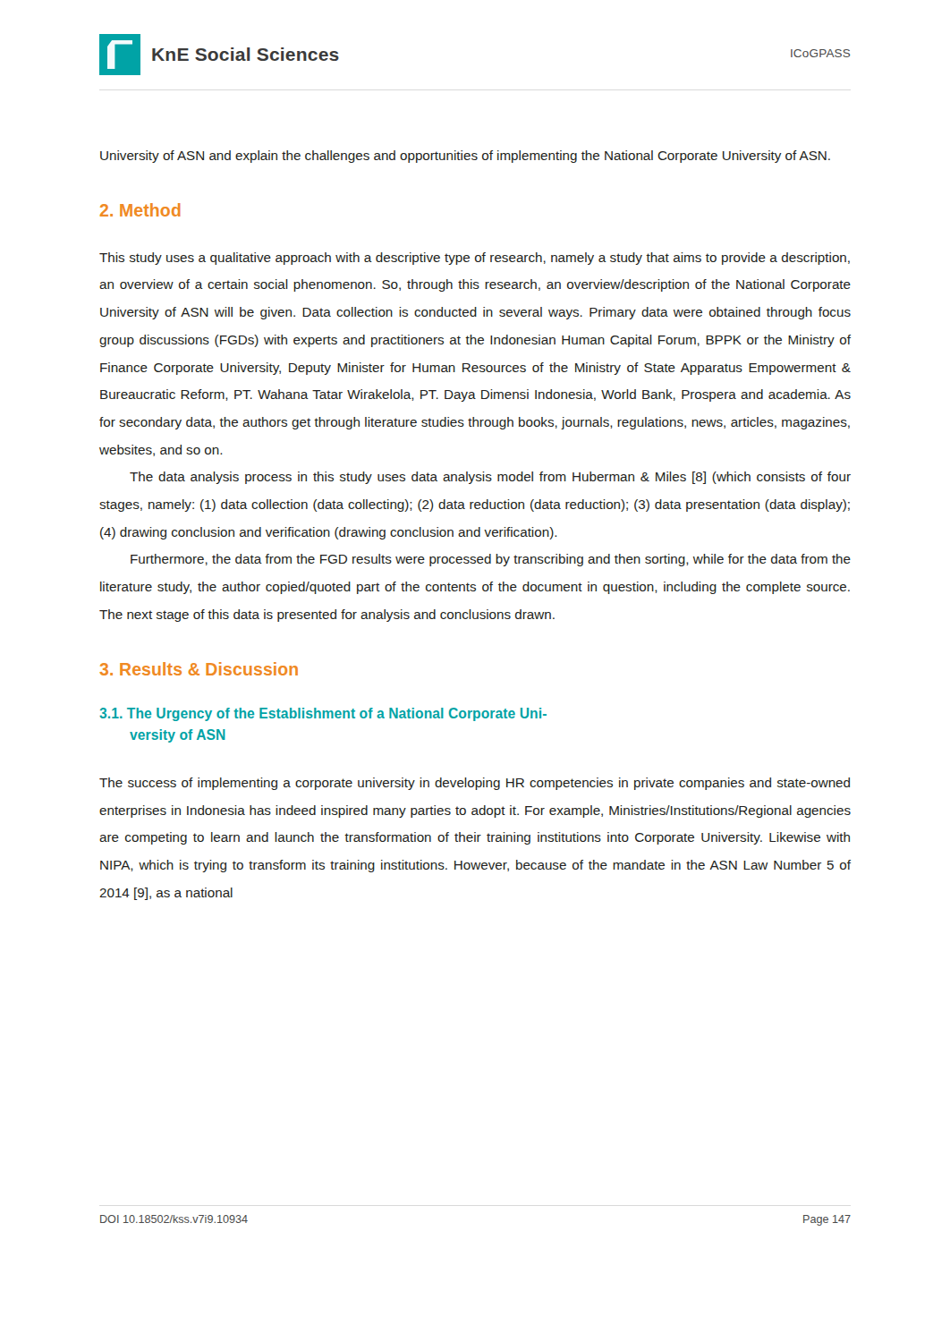KnE Social Sciences
ICoGPASS
University of ASN and explain the challenges and opportunities of implementing the National Corporate University of ASN.
2. Method
This study uses a qualitative approach with a descriptive type of research, namely a study that aims to provide a description, an overview of a certain social phenomenon. So, through this research, an overview/description of the National Corporate University of ASN will be given. Data collection is conducted in several ways. Primary data were obtained through focus group discussions (FGDs) with experts and practitioners at the Indonesian Human Capital Forum, BPPK or the Ministry of Finance Corporate University, Deputy Minister for Human Resources of the Ministry of State Apparatus Empowerment & Bureaucratic Reform, PT. Wahana Tatar Wirakelola, PT. Daya Dimensi Indonesia, World Bank, Prospera and academia. As for secondary data, the authors get through literature studies through books, journals, regulations, news, articles, magazines, websites, and so on.
The data analysis process in this study uses data analysis model from Huberman & Miles [8] (which consists of four stages, namely: (1) data collection (data collecting); (2) data reduction (data reduction); (3) data presentation (data display); (4) drawing conclusion and verification (drawing conclusion and verification).
Furthermore, the data from the FGD results were processed by transcribing and then sorting, while for the data from the literature study, the author copied/quoted part of the contents of the document in question, including the complete source. The next stage of this data is presented for analysis and conclusions drawn.
3. Results & Discussion
3.1. The Urgency of the Establishment of a National Corporate Uni-versity of ASN
The success of implementing a corporate university in developing HR competencies in private companies and state-owned enterprises in Indonesia has indeed inspired many parties to adopt it. For example, Ministries/Institutions/Regional agencies are competing to learn and launch the transformation of their training institutions into Corporate University. Likewise with NIPA, which is trying to transform its training institutions. However, because of the mandate in the ASN Law Number 5 of 2014 [9], as a national
DOI 10.18502/kss.v7i9.10934
Page 147